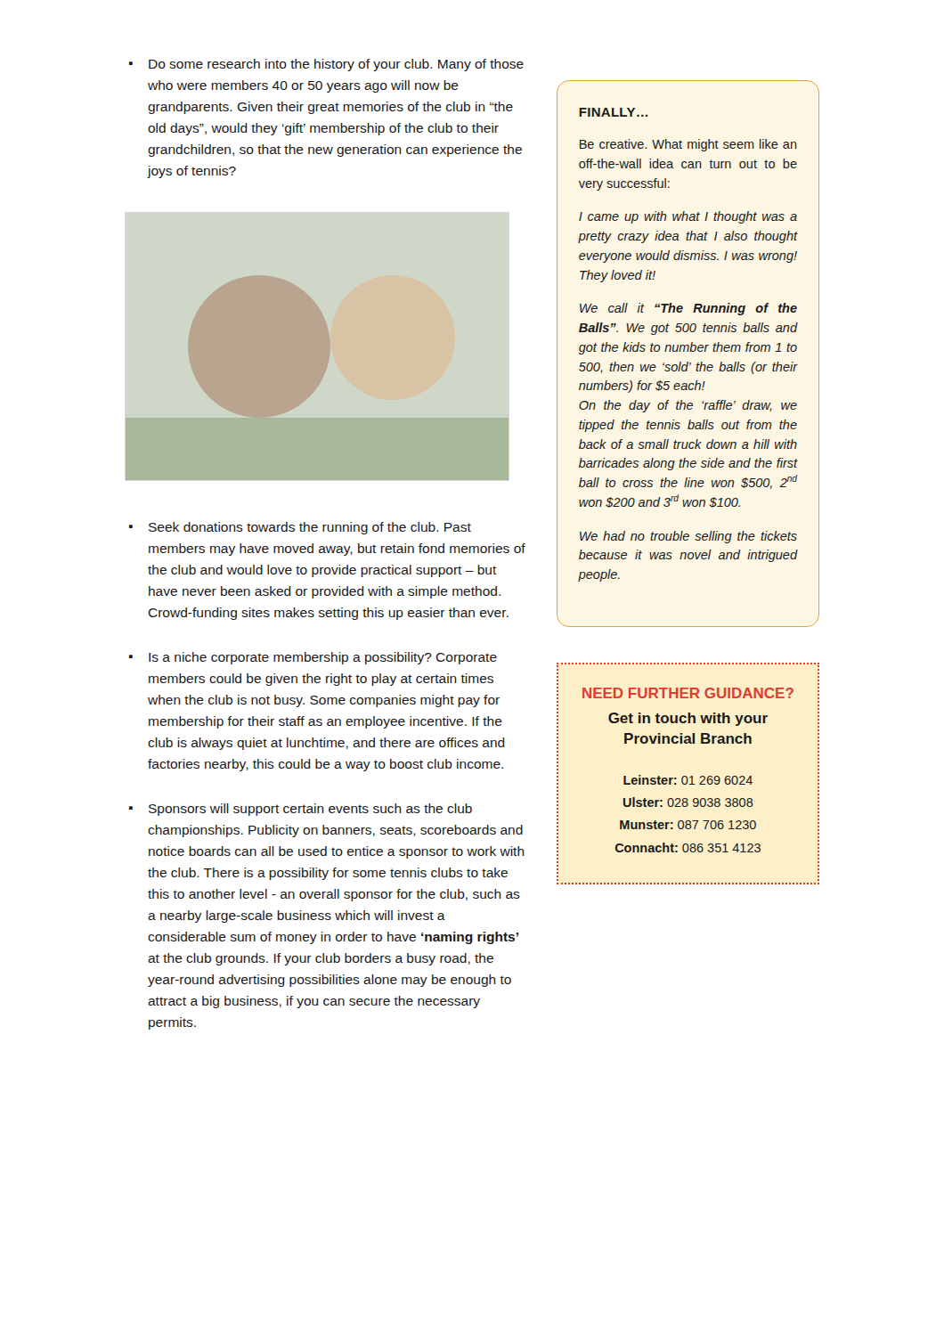Do some research into the history of your club. Many of those who were members 40 or 50 years ago will now be grandparents. Given their great memories of the club in “the old days”, would they ‘gift’ membership of the club to their grandchildren, so that the new generation can experience the joys of tennis?
Seek donations towards the running of the club. Past members may have moved away, but retain fond memories of the club and would love to provide practical support – but have never been asked or provided with a simple method. Crowd-funding sites makes setting this up easier than ever.
Is a niche corporate membership a possibility? Corporate members could be given the right to play at certain times when the club is not busy. Some companies might pay for membership for their staff as an employee incentive. If the club is always quiet at lunchtime, and there are offices and factories nearby, this could be a way to boost club income.
Sponsors will support certain events such as the club championships. Publicity on banners, seats, scoreboards and notice boards can all be used to entice a sponsor to work with the club. There is a possibility for some tennis clubs to take this to another level - an overall sponsor for the club, such as a nearby large-scale business which will invest a considerable sum of money in order to have ‘naming rights’ at the club grounds. If your club borders a busy road, the year-round advertising possibilities alone may be enough to attract a big business, if you can secure the necessary permits.
FINALLY…
Be creative. What might seem like an off-the-wall idea can turn out to be very successful:
I came up with what I thought was a pretty crazy idea that I also thought everyone would dismiss. I was wrong! They loved it!
We call it “The Running of the Balls”. We got 500 tennis balls and got the kids to number them from 1 to 500, then we ‘sold’ the balls (or their numbers) for $5 each!
On the day of the ‘raffle’ draw, we tipped the tennis balls out from the back of a small truck down a hill with barricades along the side and the first ball to cross the line won $500, 2nd won $200 and 3rd won $100.
We had no trouble selling the tickets because it was novel and intrigued people.
NEED FURTHER GUIDANCE?
Get in touch with your Provincial Branch
Leinster: 01 269 6024
Ulster: 028 9038 3808
Munster: 087 706 1230
Connacht: 086 351 4123